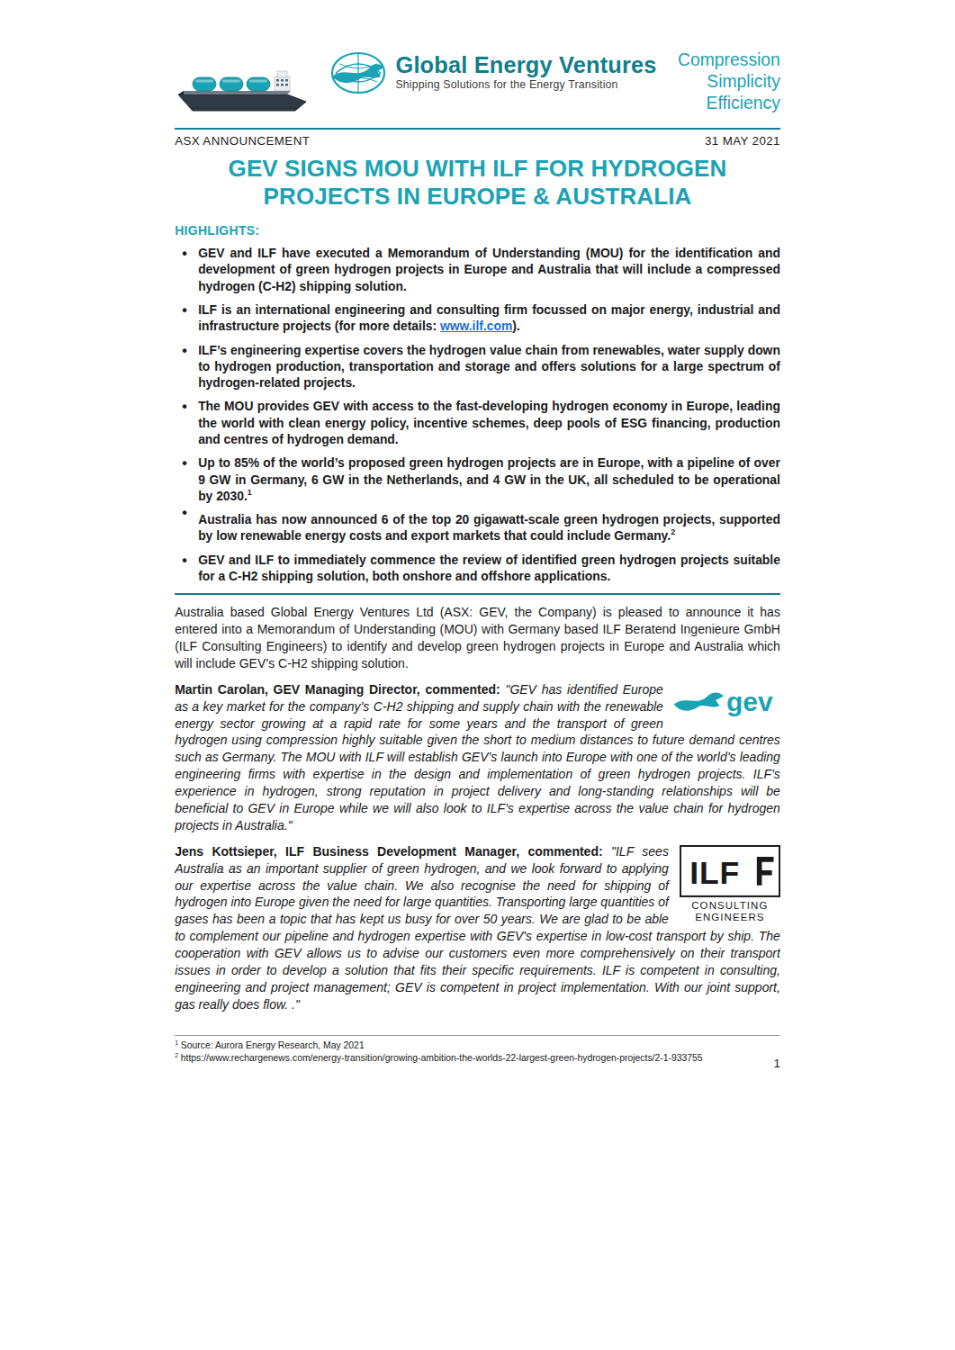Global Energy Ventures
Shipping Solutions for the Energy Transition
Compression
Simplicity
Efficiency
ASX ANNOUNCEMENT 31 MAY 2021
GEV SIGNS MOU WITH ILF FOR HYDROGEN PROJECTS IN EUROPE & AUSTRALIA
HIGHLIGHTS:
GEV and ILF have executed a Memorandum of Understanding (MOU) for the identification and development of green hydrogen projects in Europe and Australia that will include a compressed hydrogen (C-H2) shipping solution.
ILF is an international engineering and consulting firm focussed on major energy, industrial and infrastructure projects (for more details: www.ilf.com).
ILF’s engineering expertise covers the hydrogen value chain from renewables, water supply down to hydrogen production, transportation and storage and offers solutions for a large spectrum of hydrogen-related projects.
The MOU provides GEV with access to the fast-developing hydrogen economy in Europe, leading the world with clean energy policy, incentive schemes, deep pools of ESG financing, production and centres of hydrogen demand.
Up to 85% of the world’s proposed green hydrogen projects are in Europe, with a pipeline of over 9 GW in Germany, 6 GW in the Netherlands, and 4 GW in the UK, all scheduled to be operational by 2030.1
Australia has now announced 6 of the top 20 gigawatt-scale green hydrogen projects, supported by low renewable energy costs and export markets that could include Germany.2
GEV and ILF to immediately commence the review of identified green hydrogen projects suitable for a C-H2 shipping solution, both onshore and offshore applications.
Australia based Global Energy Ventures Ltd (ASX: GEV, the Company) is pleased to announce it has entered into a Memorandum of Understanding (MOU) with Germany based ILF Beratend Ingenieure GmbH (ILF Consulting Engineers) to identify and develop green hydrogen projects in Europe and Australia which will include GEV’s C-H2 shipping solution.
gev
Martin Carolan, GEV Managing Director, commented: "GEV has identified Europe as a key market for the company’s C-H2 shipping and supply chain with the renewable energy sector growing at a rapid rate for some years and the transport of green hydrogen using compression highly suitable given the short to medium distances to future demand centres such as Germany. The MOU with ILF will establish GEV’s launch into Europe with one of the world’s leading engineering firms with expertise in the design and implementation of green hydrogen projects. ILF’s experience in hydrogen, strong reputation in project delivery and long-standing relationships will be beneficial to GEV in Europe while we will also look to ILF’s expertise across the value chain for hydrogen projects in Australia."
ILF
CONSULTING
ENGINEERS
Jens Kottsieper, ILF Business Development Manager, commented: "ILF sees Australia as an important supplier of green hydrogen, and we look forward to applying our expertise across the value chain. We also recognise the need for shipping of hydrogen into Europe given the need for large quantities. Transporting large quantities of gases has been a topic that has kept us busy for over 50 years. We are glad to be able to complement our pipeline and hydrogen expertise with GEV's expertise in low-cost transport by ship. The cooperation with GEV allows us to advise our customers even more comprehensively on their transport issues in order to develop a solution that fits their specific requirements. ILF is competent in consulting, engineering and project management; GEV is competent in project implementation. With our joint support, gas really does flow. ."
1 Source: Aurora Energy Research, May 2021
2 https://www.rechargenews.com/energy-transition/growing-ambition-the-worlds-22-largest-green-hydrogen-projects/2-1-933755
1